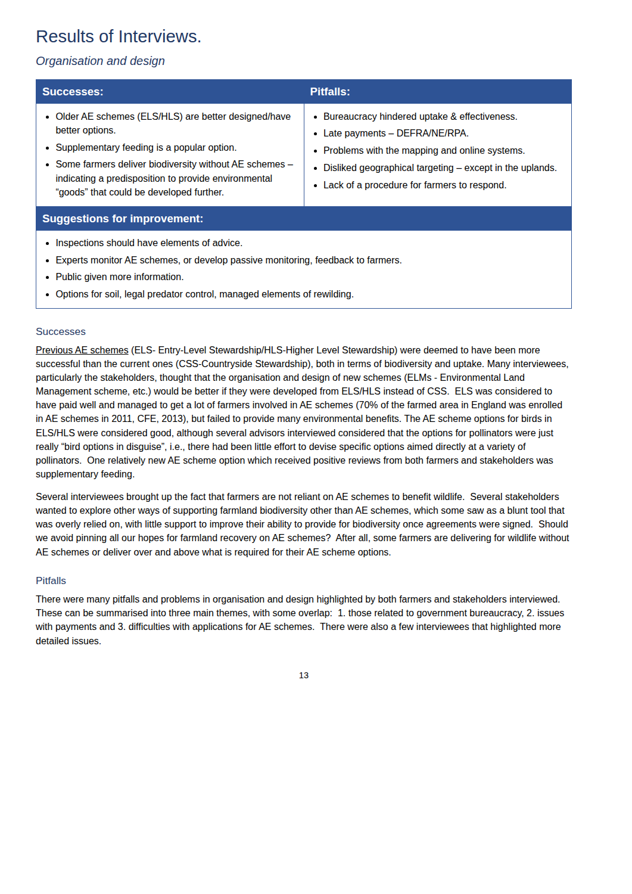Results of Interviews.
Organisation and design
| Successes: | Pitfalls: |
| --- | --- |
| Older AE schemes (ELS/HLS) are better designed/have better options. Supplementary feeding is a popular option. Some farmers deliver biodiversity without AE schemes – indicating a predisposition to provide environmental “goods” that could be developed further. | Bureaucracy hindered uptake & effectiveness. Late payments – DEFRA/NE/RPA. Problems with the mapping and online systems. Disliked geographical targeting – except in the uplands. Lack of a procedure for farmers to respond. |
| Suggestions for improvement: |
| Inspections should have elements of advice. Experts monitor AE schemes, or develop passive monitoring, feedback to farmers. Public given more information. Options for soil, legal predator control, managed elements of rewilding. |
Successes
Previous AE schemes (ELS- Entry-Level Stewardship/HLS-Higher Level Stewardship) were deemed to have been more successful than the current ones (CSS-Countryside Stewardship), both in terms of biodiversity and uptake. Many interviewees, particularly the stakeholders, thought that the organisation and design of new schemes (ELMs - Environmental Land Management scheme, etc.) would be better if they were developed from ELS/HLS instead of CSS. ELS was considered to have paid well and managed to get a lot of farmers involved in AE schemes (70% of the farmed area in England was enrolled in AE schemes in 2011, CFE, 2013), but failed to provide many environmental benefits. The AE scheme options for birds in ELS/HLS were considered good, although several advisors interviewed considered that the options for pollinators were just really “bird options in disguise”, i.e., there had been little effort to devise specific options aimed directly at a variety of pollinators. One relatively new AE scheme option which received positive reviews from both farmers and stakeholders was supplementary feeding.
Several interviewees brought up the fact that farmers are not reliant on AE schemes to benefit wildlife. Several stakeholders wanted to explore other ways of supporting farmland biodiversity other than AE schemes, which some saw as a blunt tool that was overly relied on, with little support to improve their ability to provide for biodiversity once agreements were signed. Should we avoid pinning all our hopes for farmland recovery on AE schemes? After all, some farmers are delivering for wildlife without AE schemes or deliver over and above what is required for their AE scheme options.
Pitfalls
There were many pitfalls and problems in organisation and design highlighted by both farmers and stakeholders interviewed. These can be summarised into three main themes, with some overlap: 1. those related to government bureaucracy, 2. issues with payments and 3. difficulties with applications for AE schemes. There were also a few interviewees that highlighted more detailed issues.
13